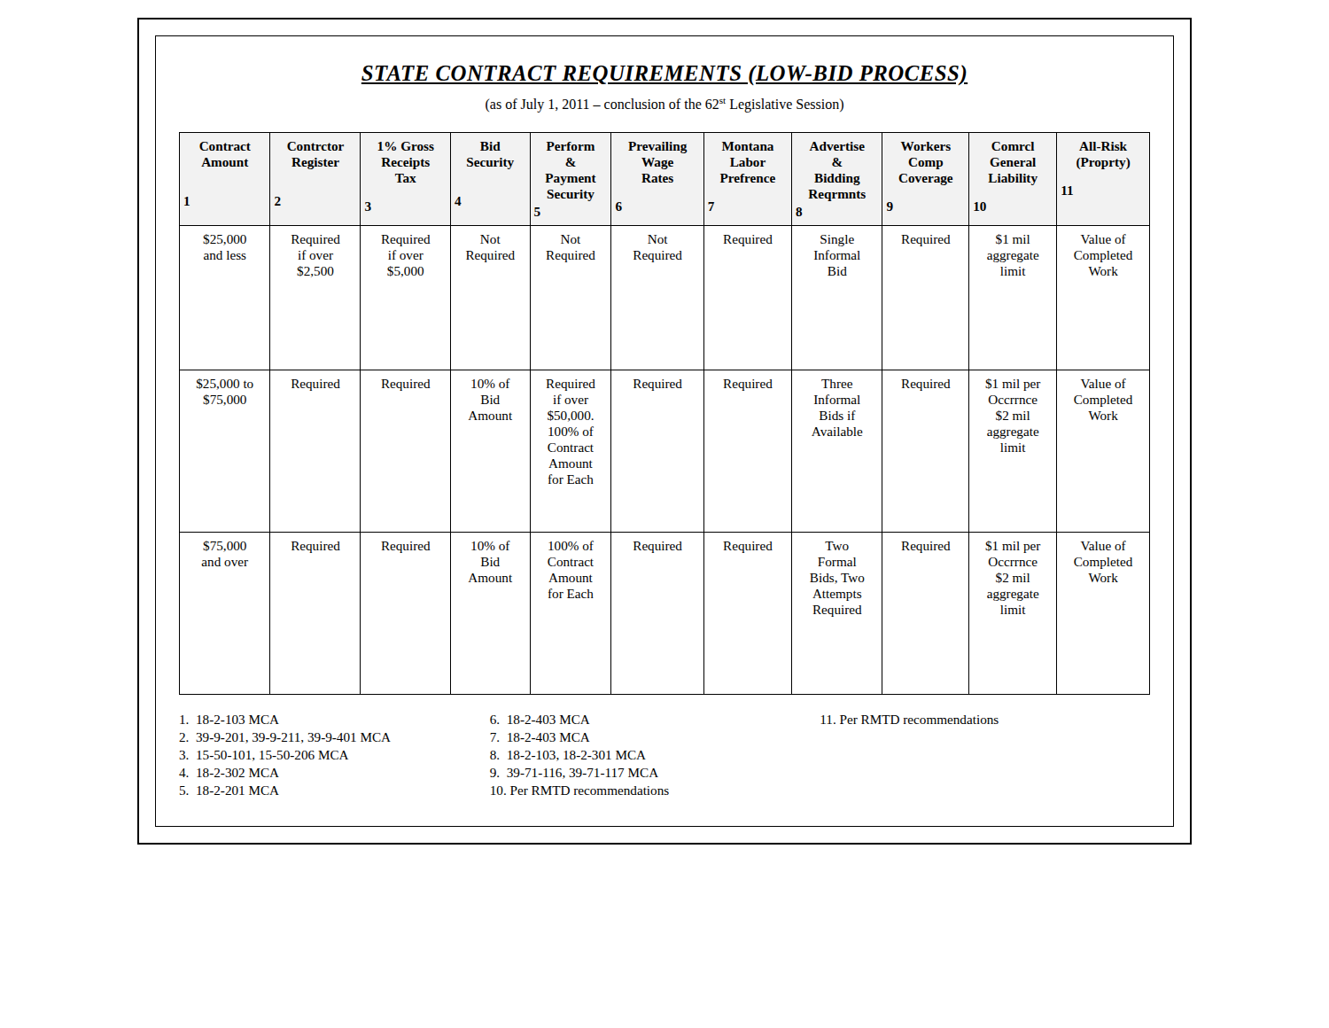STATE CONTRACT REQUIREMENTS (LOW-BID PROCESS)
(as of July 1, 2011 – conclusion of the 62st Legislative Session)
| Contract Amount 1 | Contrctor Register 2 | 1% Gross Receipts Tax 3 | Bid Security 4 | Perform & Payment Security 5 | Prevailing Wage Rates 6 | Montana Labor Prefrence 7 | Advertise & Bidding Reqrmnts 8 | Workers Comp Coverage 9 | Comrcl General Liability 10 | All-Risk (Proprty) 11 |
| --- | --- | --- | --- | --- | --- | --- | --- | --- | --- | --- |
| $25,000 and less | Required if over $2,500 | Required if over $5,000 | Not Required | Not Required | Not Required | Required | Single Informal Bid | Required | $1 mil aggregate limit | Value of Completed Work |
| $25,000 to $75,000 | Required | Required | 10% of Bid Amount | Required if over $50,000. 100% of Contract Amount for Each | Required | Required | Three Informal Bids if Available | Required | $1 mil per Occrrnce $2 mil aggregate limit | Value of Completed Work |
| $75,000 and over | Required | Required | 10% of Bid Amount | 100% of Contract Amount for Each | Required | Required | Two Formal Bids, Two Attempts Required | Required | $1 mil per Occrrnce $2 mil aggregate limit | Value of Completed Work |
| 1. 18-2-103 MCA | 6. 18-2-403 MCA | 11. Per RMTD recommendations |
| 2. 39-9-201, 39-9-211, 39-9-401 MCA | 7. 18-2-403 MCA | |
| 3. 15-50-101, 15-50-206 MCA | 8. 18-2-103, 18-2-301 MCA | |
| 4. 18-2-302 MCA | 9. 39-71-116, 39-71-117 MCA | |
| 5. 18-2-201 MCA | 10. Per RMTD recommendations | |